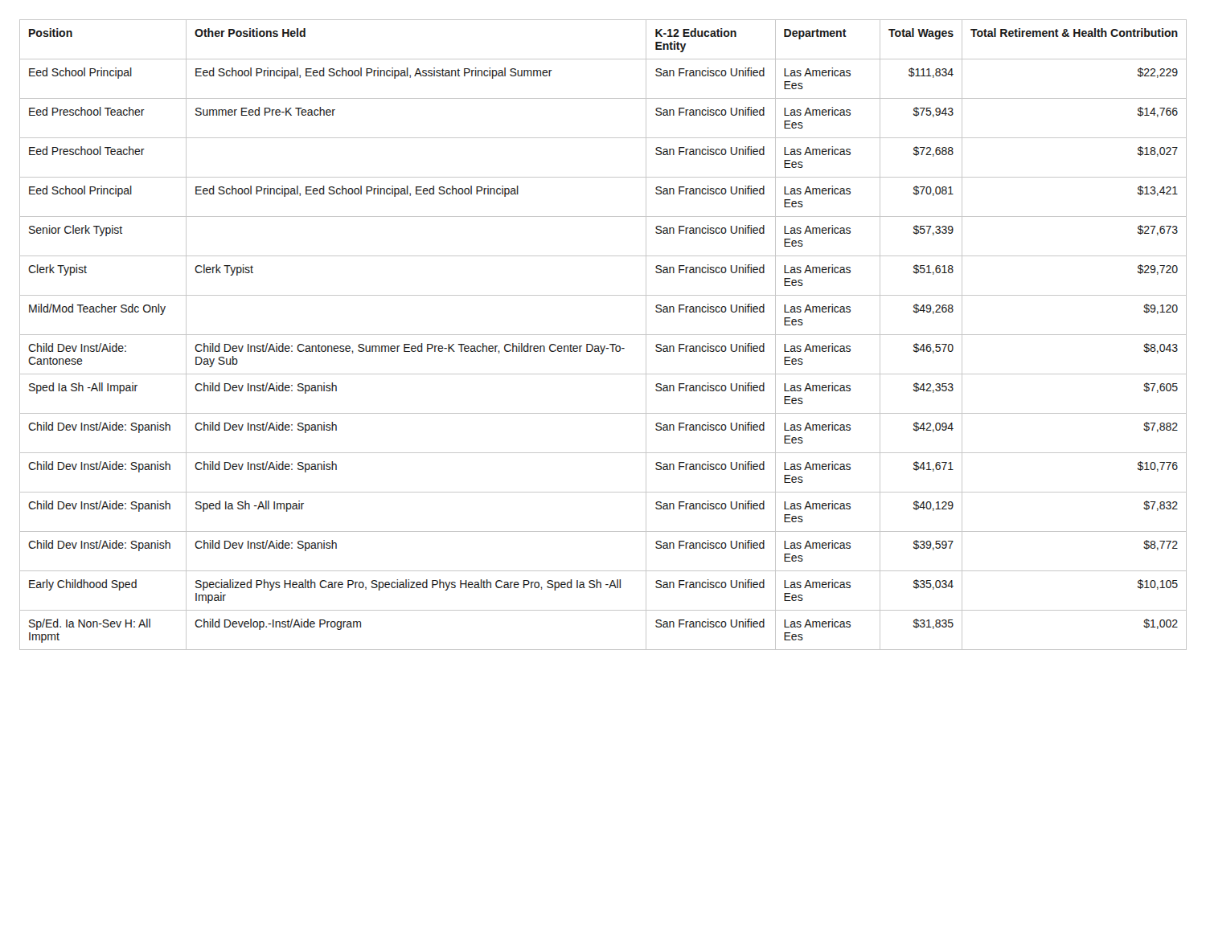K-12 Education Entity Compensation
| Position | Other Positions Held | K-12 Education Entity | Department | Total Wages | Total Retirement & Health Contribution |
| --- | --- | --- | --- | --- | --- |
| Eed School Principal | Eed School Principal, Eed School Principal, Assistant Principal Summer | San Francisco Unified | Las Americas Ees | $111,834 | $22,229 |
| Eed Preschool Teacher | Summer Eed Pre-K Teacher | San Francisco Unified | Las Americas Ees | $75,943 | $14,766 |
| Eed Preschool Teacher | | San Francisco Unified | Las Americas Ees | $72,688 | $18,027 |
| Eed School Principal | Eed School Principal, Eed School Principal, Eed School Principal | San Francisco Unified | Las Americas Ees | $70,081 | $13,421 |
| Senior Clerk Typist | | San Francisco Unified | Las Americas Ees | $57,339 | $27,673 |
| Clerk Typist | Clerk Typist | San Francisco Unified | Las Americas Ees | $51,618 | $29,720 |
| Mild/Mod Teacher Sdc Only | | San Francisco Unified | Las Americas Ees | $49,268 | $9,120 |
| Child Dev Inst/Aide: Cantonese | Child Dev Inst/Aide: Cantonese, Summer Eed Pre-K Teacher, Children Center Day-To-Day Sub | San Francisco Unified | Las Americas Ees | $46,570 | $8,043 |
| Sped Ia Sh -All Impair | Child Dev Inst/Aide: Spanish | San Francisco Unified | Las Americas Ees | $42,353 | $7,605 |
| Child Dev Inst/Aide: Spanish | Child Dev Inst/Aide: Spanish | San Francisco Unified | Las Americas Ees | $42,094 | $7,882 |
| Child Dev Inst/Aide: Spanish | Child Dev Inst/Aide: Spanish | San Francisco Unified | Las Americas Ees | $41,671 | $10,776 |
| Child Dev Inst/Aide: Spanish | Sped Ia Sh -All Impair | San Francisco Unified | Las Americas Ees | $40,129 | $7,832 |
| Child Dev Inst/Aide: Spanish | Child Dev Inst/Aide: Spanish | San Francisco Unified | Las Americas Ees | $39,597 | $8,772 |
| Early Childhood Sped | Specialized Phys Health Care Pro, Specialized Phys Health Care Pro, Sped Ia Sh -All Impair | San Francisco Unified | Las Americas Ees | $35,034 | $10,105 |
| Sp/Ed. Ia Non-Sev H: All Impmt | Child Develop.-Inst/Aide Program | San Francisco Unified | Las Americas Ees | $31,835 | $1,002 |